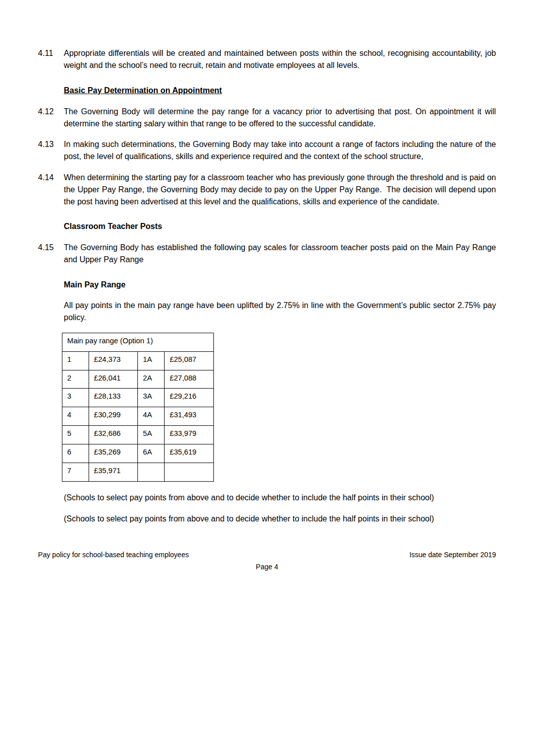4.11
Appropriate differentials will be created and maintained between posts within the school, recognising accountability, job weight and the school’s need to recruit, retain and motivate employees at all levels.
Basic Pay Determination on Appointment
4.12
The Governing Body will determine the pay range for a vacancy prior to advertising that post. On appointment it will determine the starting salary within that range to be offered to the successful candidate.
4.13
In making such determinations, the Governing Body may take into account a range of factors including the nature of the post, the level of qualifications, skills and experience required and the context of the school structure,
4.14
When determining the starting pay for a classroom teacher who has previously gone through the threshold and is paid on the Upper Pay Range, the Governing Body may decide to pay on the Upper Pay Range. The decision will depend upon the post having been advertised at this level and the qualifications, skills and experience of the candidate.
Classroom Teacher Posts
4.15
The Governing Body has established the following pay scales for classroom teacher posts paid on the Main Pay Range and Upper Pay Range
Main Pay Range
All pay points in the main pay range have been uplifted by 2.75% in line with the Government’s public sector 2.75% pay policy.
| Main pay range (Option 1) |
| --- |
| 1 | £24,373 | 1A | £25,087 |
| 2 | £26,041 | 2A | £27,088 |
| 3 | £28,133 | 3A | £29,216 |
| 4 | £30,299 | 4A | £31,493 |
| 5 | £32,686 | 5A | £33,979 |
| 6 | £35,269 | 6A | £35,619 |
| 7 | £35,971 | | |
(Schools to select pay points from above and to decide whether to include the half points in their school)
(Schools to select pay points from above and to decide whether to include the half points in their school)
Pay policy for school-based teaching employees
Issue date September 2019
Page 4